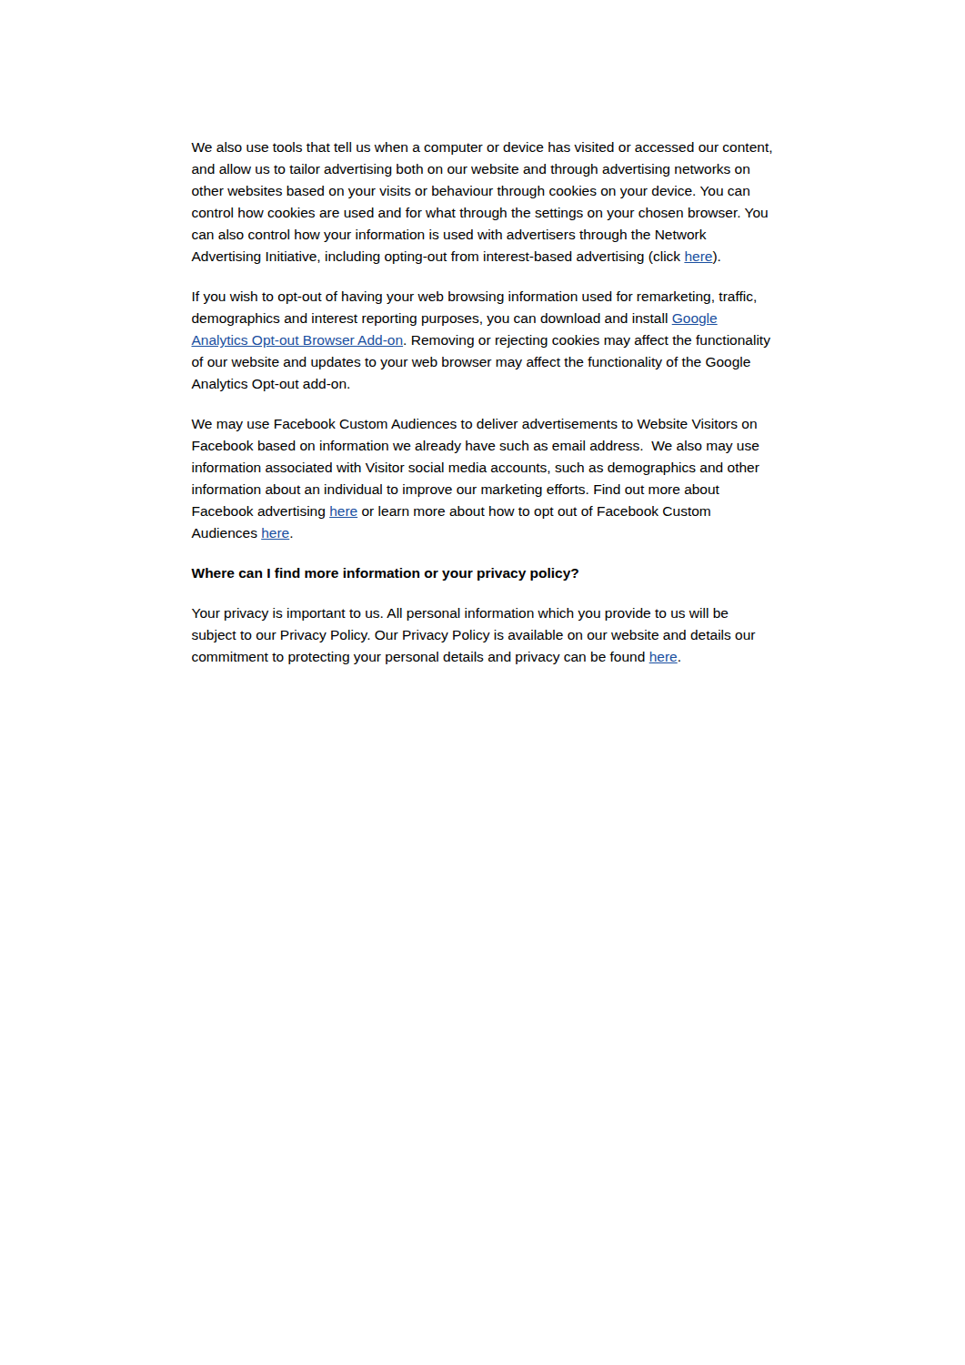We also use tools that tell us when a computer or device has visited or accessed our content, and allow us to tailor advertising both on our website and through advertising networks on other websites based on your visits or behaviour through cookies on your device. You can control how cookies are used and for what through the settings on your chosen browser. You can also control how your information is used with advertisers through the Network Advertising Initiative, including opting-out from interest-based advertising (click here).
If you wish to opt-out of having your web browsing information used for remarketing, traffic, demographics and interest reporting purposes, you can download and install Google Analytics Opt-out Browser Add-on. Removing or rejecting cookies may affect the functionality of our website and updates to your web browser may affect the functionality of the Google Analytics Opt-out add-on.
We may use Facebook Custom Audiences to deliver advertisements to Website Visitors on Facebook based on information we already have such as email address. We also may use information associated with Visitor social media accounts, such as demographics and other information about an individual to improve our marketing efforts. Find out more about Facebook advertising here or learn more about how to opt out of Facebook Custom Audiences here.
Where can I find more information or your privacy policy?
Your privacy is important to us. All personal information which you provide to us will be subject to our Privacy Policy. Our Privacy Policy is available on our website and details our commitment to protecting your personal details and privacy can be found here.